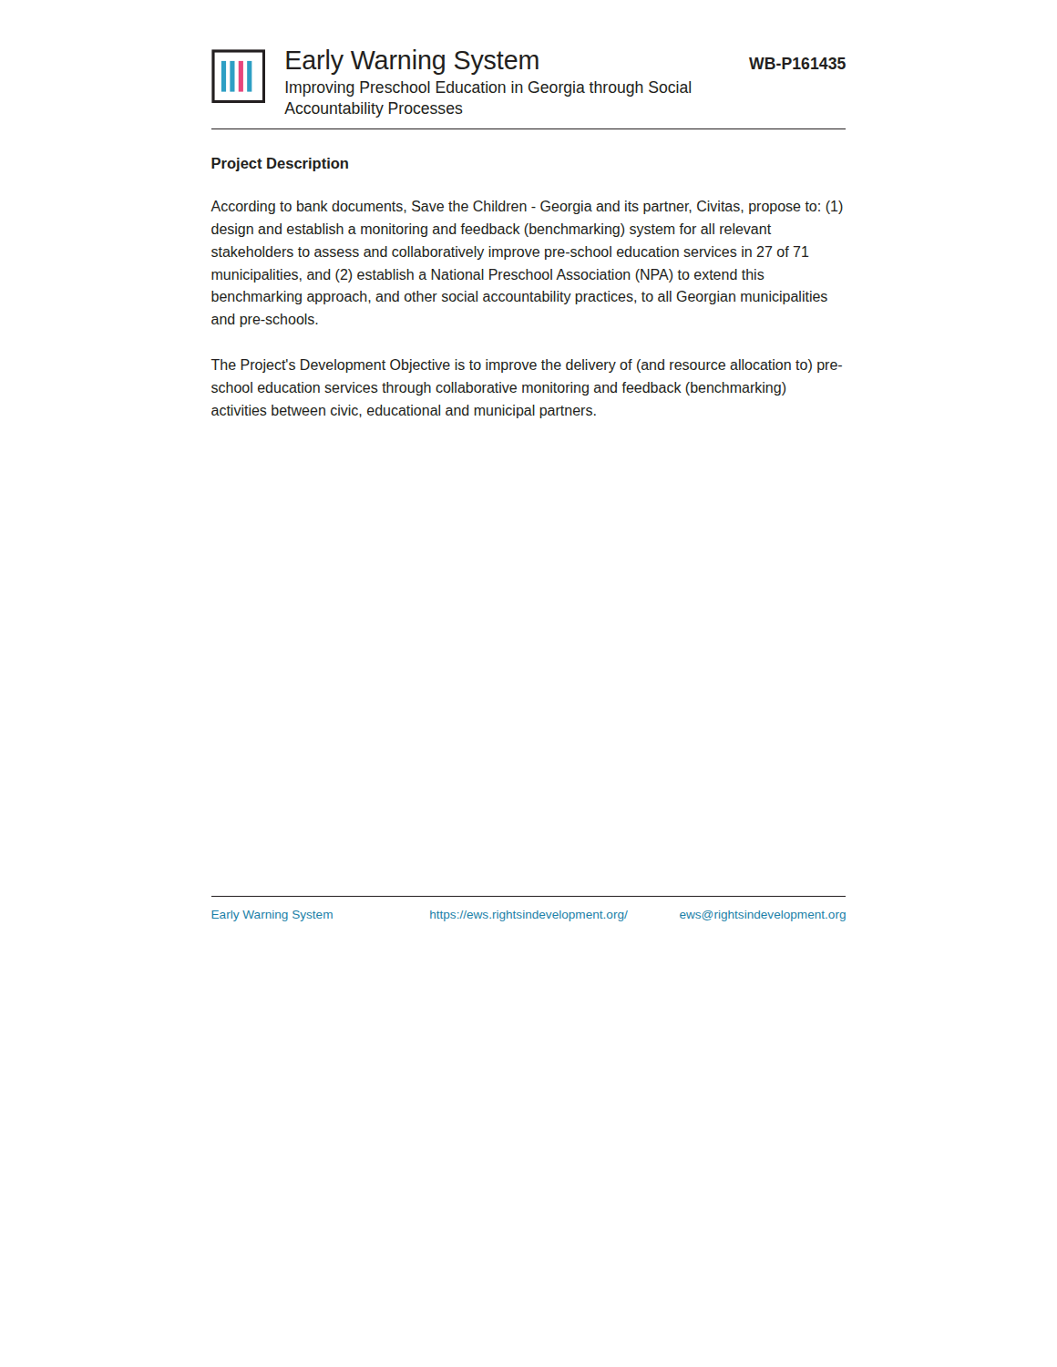Early Warning System
Improving Preschool Education in Georgia through Social Accountability Processes
WB-P161435
Project Description
According to bank documents, Save the Children - Georgia and its partner, Civitas, propose to: (1) design and establish a monitoring and feedback (benchmarking) system for all relevant stakeholders to assess and collaboratively improve pre-school education services in 27 of 71 municipalities, and (2) establish a National Preschool Association (NPA) to extend this benchmarking approach, and other social accountability practices, to all Georgian municipalities and pre-schools.
The Project's Development Objective is to improve the delivery of (and resource allocation to) pre- school education services through collaborative monitoring and feedback (benchmarking) activities between civic, educational and municipal partners.
Early Warning System
https://ews.rightsindevelopment.org/
ews@rightsindevelopment.org